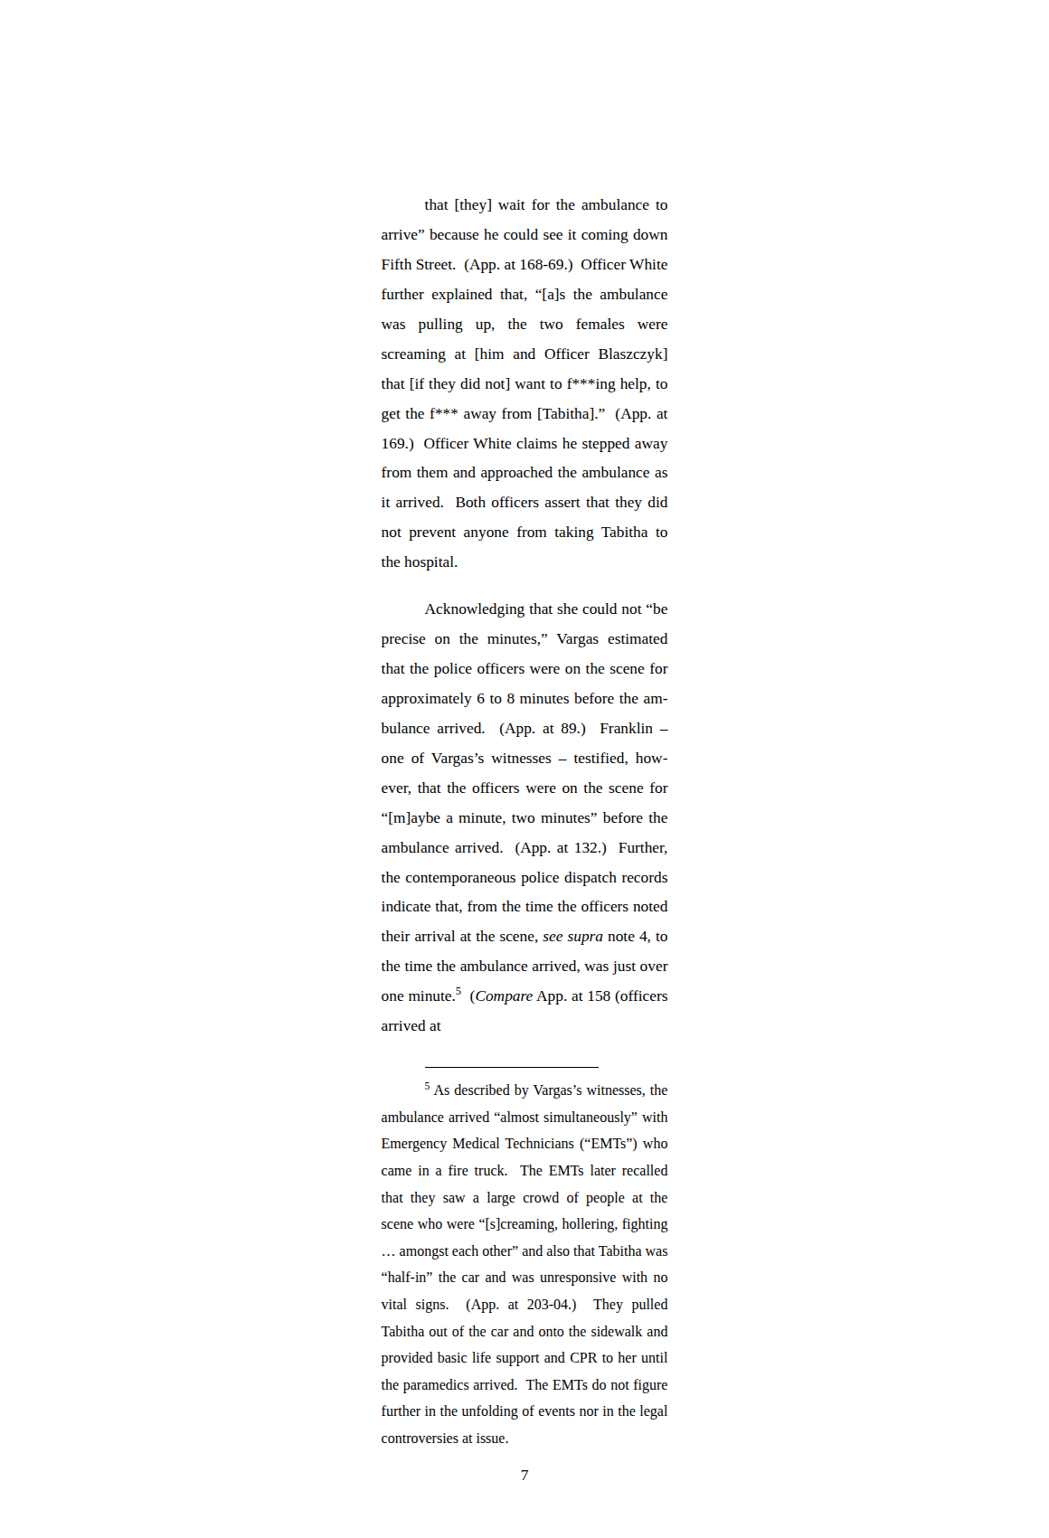that [they] wait for the ambulance to arrive” because he could see it coming down Fifth Street. (App. at 168-69.) Officer White further explained that, “[a]s the ambulance was pulling up, the two females were screaming at [him and Officer Blaszczyk] that [if they did not] want to f***ing help, to get the f*** away from [Tabitha].” (App. at 169.) Officer White claims he stepped away from them and approached the ambulance as it arrived. Both officers assert that they did not prevent anyone from taking Tabitha to the hospital.
Acknowledging that she could not “be precise on the minutes,” Vargas estimated that the police officers were on the scene for approximately 6 to 8 minutes before the ambulance arrived. (App. at 89.) Franklin – one of Vargas’s witnesses – testified, however, that the officers were on the scene for “[m]aybe a minute, two minutes” before the ambulance arrived. (App. at 132.) Further, the contemporaneous police dispatch records indicate that, from the time the officers noted their arrival at the scene, see supra note 4, to the time the ambulance arrived, was just over one minute.5 (Compare App. at 158 (officers arrived at
5 As described by Vargas’s witnesses, the ambulance arrived “almost simultaneously” with Emergency Medical Technicians (“EMTs”) who came in a fire truck. The EMTs later recalled that they saw a large crowd of people at the scene who were “[s]creaming, hollering, fighting … amongst each other” and also that Tabitha was “half-in” the car and was unresponsive with no vital signs. (App. at 203-04.) They pulled Tabitha out of the car and onto the sidewalk and provided basic life support and CPR to her until the paramedics arrived. The EMTs do not figure further in the unfolding of events nor in the legal controversies at issue.
7